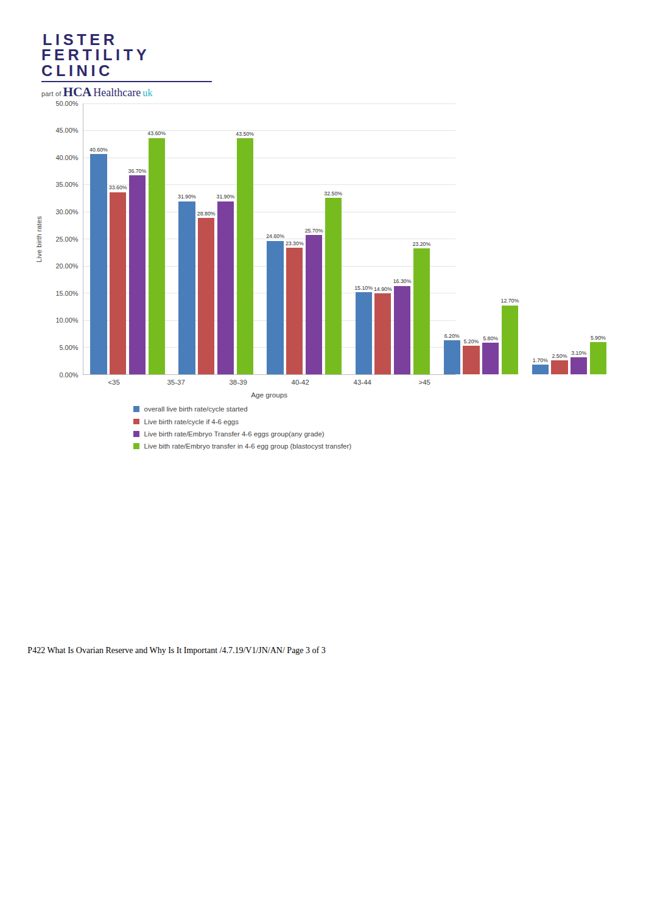LISTER FERTILITY CLINIC
part of HCA Healthcare uk
Live birth rates
50.00%
45.00%
40.00%
35.00%
30.00%
25.00%
20.00%
15.00%
10.00%
5.00%
0.00%
40.60%
33.60%
36.70%
43.60%
31.90%
28.80%
31.90%
43.50%
24.60%
23.30%
25.70%
32.50%
15.10%
14.90%
16.30%
23.20%
6.20%
5.20%
5.80%
12.70%
1.70%
2.50%
3.10%
5.90%
<35
35-37
38-39
40-42
43-44
>45
Age groups
overall live birth rate/cycle started
Live birth rate/cycle if 4-6 eggs
Live birth rate/Embryo Transfer 4-6 eggs group(any grade)
Live bith rate/Embryo transfer in 4-6 egg group (blastocyst transfer)
P422 What Is Ovarian Reserve and Why Is It Important /4.7.19/V1/JN/AN/ Page 3 of 3